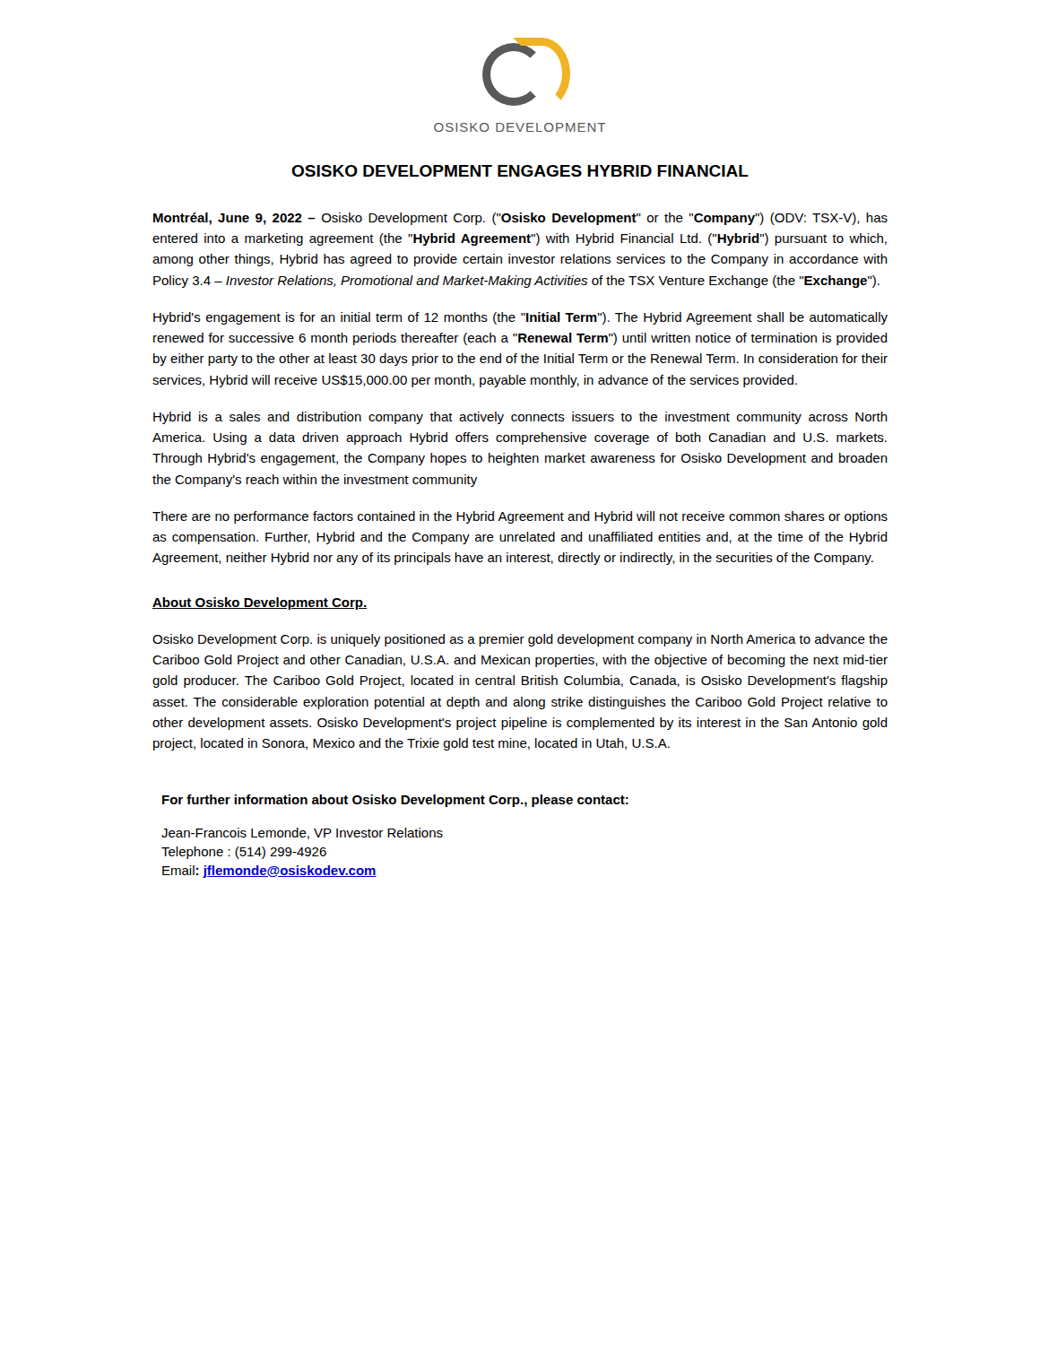OSISKO DEVELOPMENT
OSISKO DEVELOPMENT ENGAGES HYBRID FINANCIAL
Montréal, June 9, 2022 – Osisko Development Corp. ("Osisko Development" or the "Company") (ODV: TSX-V), has entered into a marketing agreement (the "Hybrid Agreement") with Hybrid Financial Ltd. ("Hybrid") pursuant to which, among other things, Hybrid has agreed to provide certain investor relations services to the Company in accordance with Policy 3.4 – Investor Relations, Promotional and Market-Making Activities of the TSX Venture Exchange (the "Exchange").
Hybrid's engagement is for an initial term of 12 months (the "Initial Term"). The Hybrid Agreement shall be automatically renewed for successive 6 month periods thereafter (each a "Renewal Term") until written notice of termination is provided by either party to the other at least 30 days prior to the end of the Initial Term or the Renewal Term. In consideration for their services, Hybrid will receive US$15,000.00 per month, payable monthly, in advance of the services provided.
Hybrid is a sales and distribution company that actively connects issuers to the investment community across North America. Using a data driven approach Hybrid offers comprehensive coverage of both Canadian and U.S. markets. Through Hybrid's engagement, the Company hopes to heighten market awareness for Osisko Development and broaden the Company's reach within the investment community
There are no performance factors contained in the Hybrid Agreement and Hybrid will not receive common shares or options as compensation. Further, Hybrid and the Company are unrelated and unaffiliated entities and, at the time of the Hybrid Agreement, neither Hybrid nor any of its principals have an interest, directly or indirectly, in the securities of the Company.
About Osisko Development Corp.
Osisko Development Corp. is uniquely positioned as a premier gold development company in North America to advance the Cariboo Gold Project and other Canadian, U.S.A. and Mexican properties, with the objective of becoming the next mid-tier gold producer. The Cariboo Gold Project, located in central British Columbia, Canada, is Osisko Development's flagship asset. The considerable exploration potential at depth and along strike distinguishes the Cariboo Gold Project relative to other development assets. Osisko Development's project pipeline is complemented by its interest in the San Antonio gold project, located in Sonora, Mexico and the Trixie gold test mine, located in Utah, U.S.A.
For further information about Osisko Development Corp., please contact:
Jean-Francois Lemonde, VP Investor Relations
Telephone : (514) 299-4926
Email: jflemonde@osiskodev.com